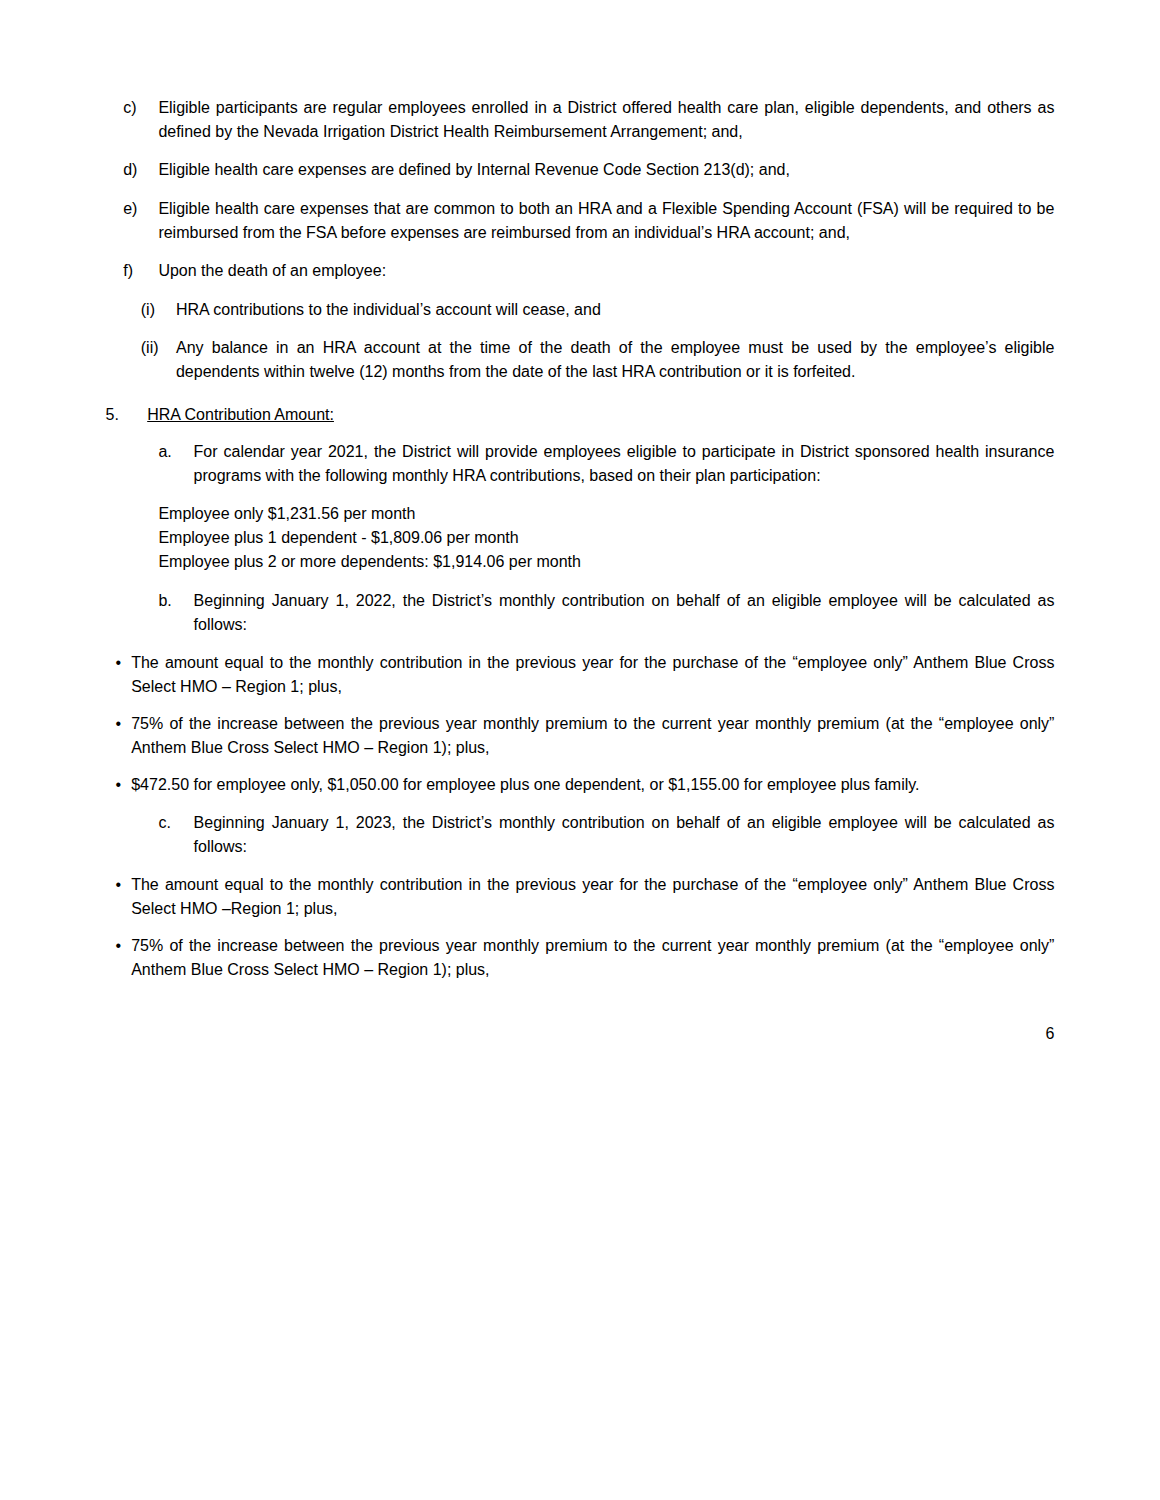c)
Eligible participants are regular employees enrolled in a District offered health care plan, eligible dependents, and others as defined by the Nevada Irrigation District Health Reimbursement Arrangement; and,
d)
Eligible health care expenses are defined by Internal Revenue Code Section 213(d); and,
e)
Eligible health care expenses that are common to both an HRA and a Flexible Spending Account (FSA) will be required to be reimbursed from the FSA before expenses are reimbursed from an individual’s HRA account; and,
f)
Upon the death of an employee:
(i)
HRA contributions to the individual’s account will cease, and
(ii)
Any balance in an HRA account at the time of the death of the employee must be used by the employee’s eligible dependents within twelve (12) months from the date of the last HRA contribution or it is forfeited.
5.
HRA Contribution Amount:
a.
For calendar year 2021, the District will provide employees eligible to participate in District sponsored health insurance programs with the following monthly HRA contributions, based on their plan participation:
Employee only $1,231.56 per month
Employee plus 1 dependent - $1,809.06 per month
Employee plus 2 or more dependents: $1,914.06 per month
b.
Beginning January 1, 2022, the District’s monthly contribution on behalf of an eligible employee will be calculated as follows:
•The amount equal to the monthly contribution in the previous year for the purchase of the “employee only” Anthem Blue Cross Select HMO – Region 1; plus,
•75% of the increase between the previous year monthly premium to the current year monthly premium (at the “employee only” Anthem Blue Cross Select HMO – Region 1); plus,
•$472.50 for employee only, $1,050.00 for employee plus one dependent, or $1,155.00 for employee plus family.
c.
Beginning January 1, 2023, the District’s monthly contribution on behalf of an eligible employee will be calculated as follows:
•The amount equal to the monthly contribution in the previous year for the purchase of the “employee only” Anthem Blue Cross Select HMO –Region 1; plus,
•75% of the increase between the previous year monthly premium to the current year monthly premium (at the “employee only” Anthem Blue Cross Select HMO – Region 1); plus,
6